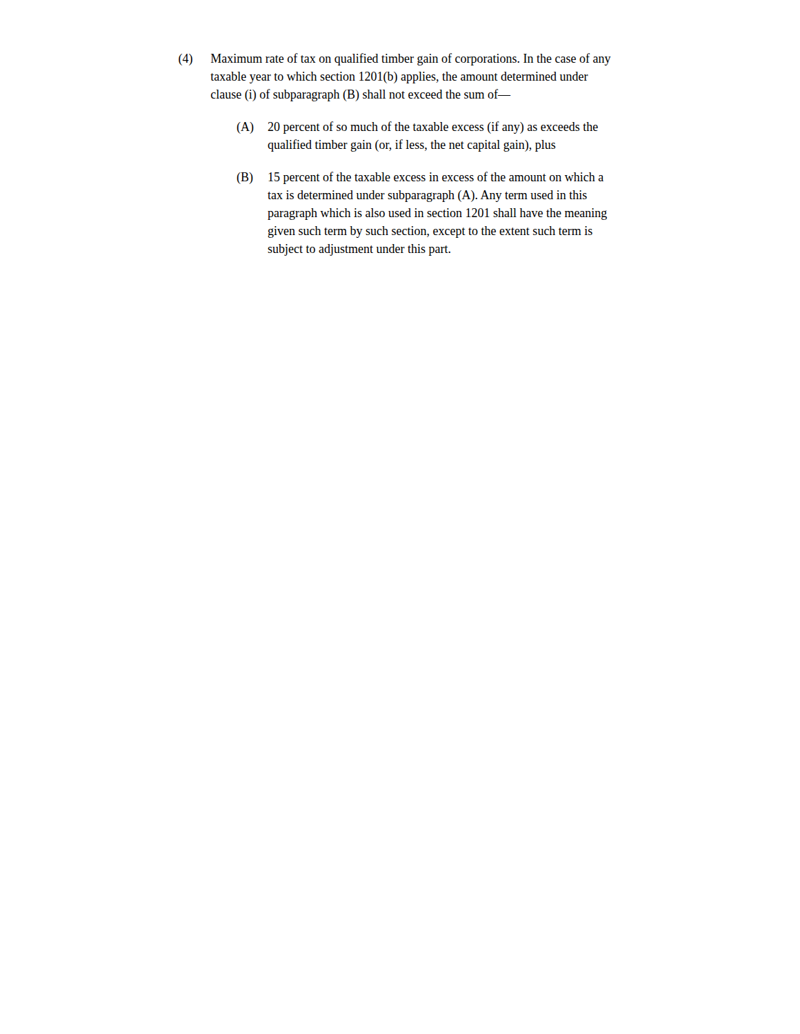(4)
Maximum rate of tax on qualified timber gain of corporations. In the case of any taxable year to which section 1201(b) applies, the amount determined under clause (i) of subparagraph (B) shall not exceed the sum of—
(A)
20 percent of so much of the taxable excess (if any) as exceeds the qualified timber gain (or, if less, the net capital gain), plus
(B)
15 percent of the taxable excess in excess of the amount on which a tax is determined under subparagraph (A). Any term used in this paragraph which is also used in section 1201 shall have the meaning given such term by such section, except to the extent such term is subject to adjustment under this part.